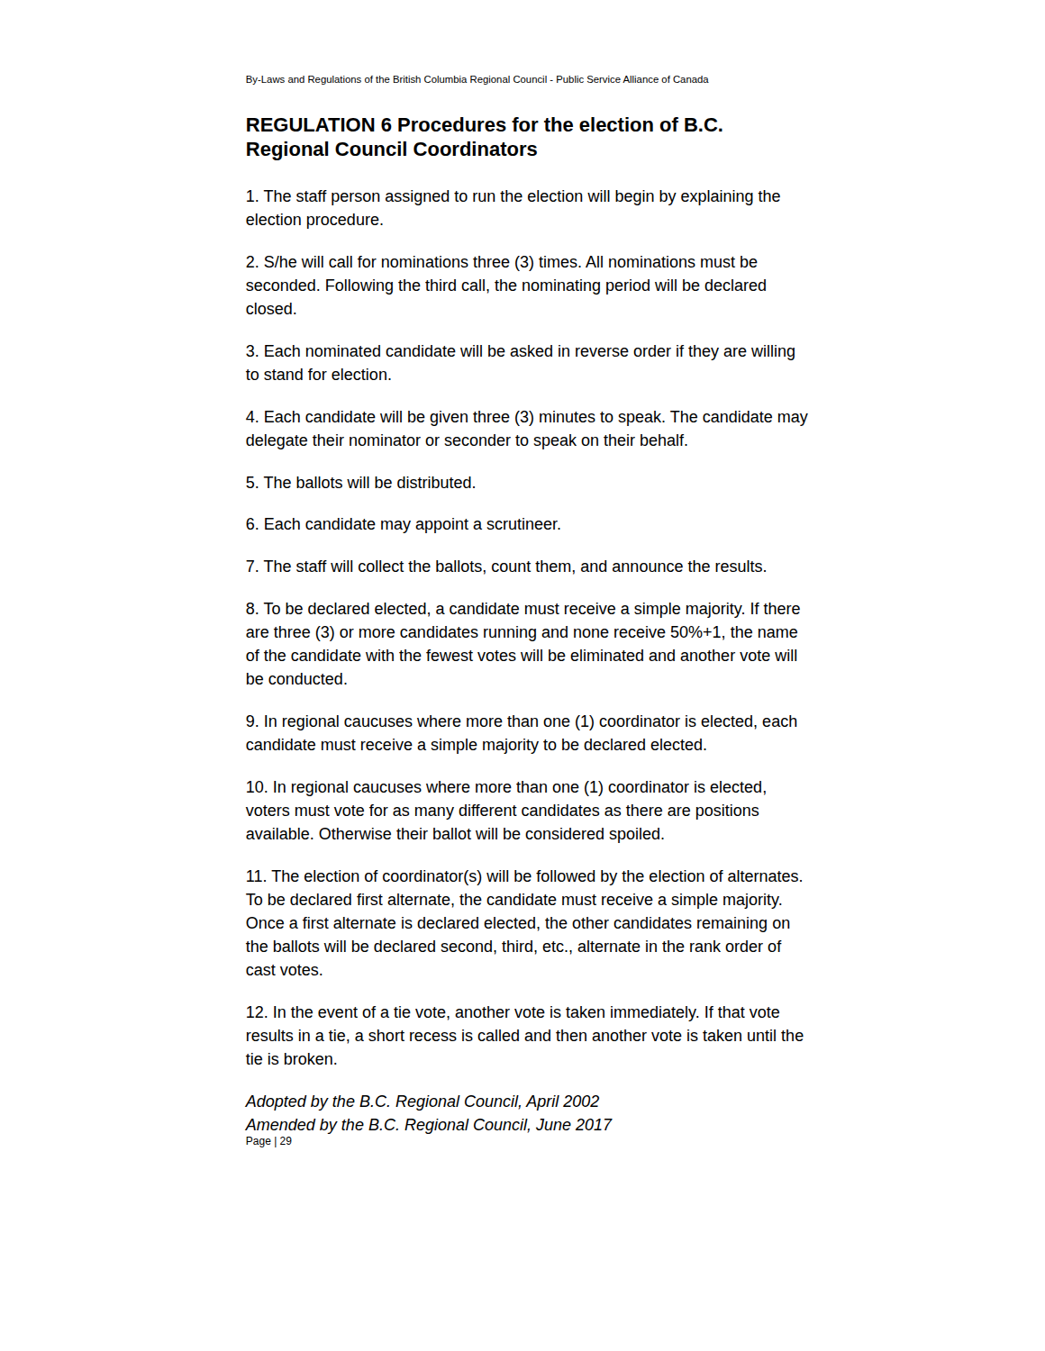By-Laws and Regulations of the British Columbia Regional Council - Public Service Alliance of Canada
REGULATION 6 Procedures for the election of B.C. Regional Council Coordinators
1. The staff person assigned to run the election will begin by explaining the election procedure.
2. S/he will call for nominations three (3) times. All nominations must be seconded. Following the third call, the nominating period will be declared closed.
3. Each nominated candidate will be asked in reverse order if they are willing to stand for election.
4. Each candidate will be given three (3) minutes to speak. The candidate may delegate their nominator or seconder to speak on their behalf.
5. The ballots will be distributed.
6. Each candidate may appoint a scrutineer.
7. The staff will collect the ballots, count them, and announce the results.
8. To be declared elected, a candidate must receive a simple majority. If there are three (3) or more candidates running and none receive 50%+1, the name of the candidate with the fewest votes will be eliminated and another vote will be conducted.
9. In regional caucuses where more than one (1) coordinator is elected, each candidate must receive a simple majority to be declared elected.
10. In regional caucuses where more than one (1) coordinator is elected, voters must vote for as many different candidates as there are positions available. Otherwise their ballot will be considered spoiled.
11. The election of coordinator(s) will be followed by the election of alternates. To be declared first alternate, the candidate must receive a simple majority. Once a first alternate is declared elected, the other candidates remaining on the ballots will be declared second, third, etc., alternate in the rank order of cast votes.
12. In the event of a tie vote, another vote is taken immediately. If that vote results in a tie, a short recess is called and then another vote is taken until the tie is broken.
Adopted by the B.C. Regional Council, April 2002 Amended by the B.C. Regional Council, June 2017
Page | 29